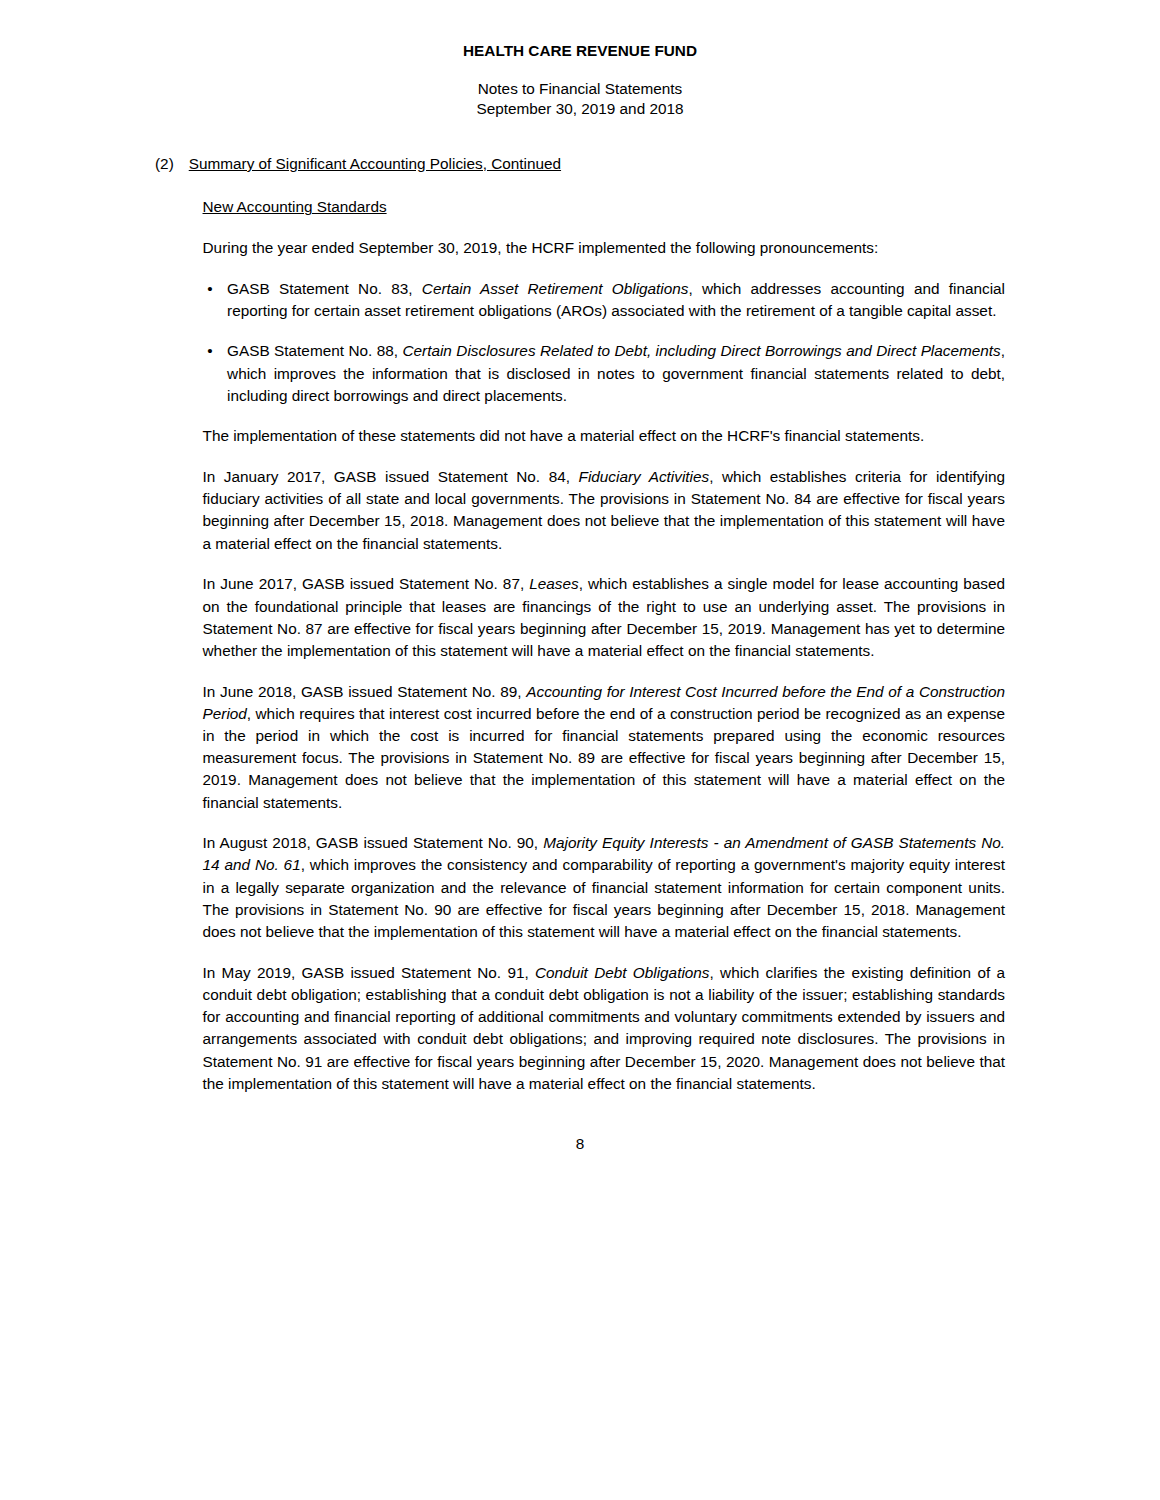Health Care Revenue Fund
Notes to Financial Statements
September 30, 2019 and 2018
(2) Summary of Significant Accounting Policies, Continued
New Accounting Standards
During the year ended September 30, 2019, the HCRF implemented the following pronouncements:
GASB Statement No. 83, Certain Asset Retirement Obligations, which addresses accounting and financial reporting for certain asset retirement obligations (AROs) associated with the retirement of a tangible capital asset.
GASB Statement No. 88, Certain Disclosures Related to Debt, including Direct Borrowings and Direct Placements, which improves the information that is disclosed in notes to government financial statements related to debt, including direct borrowings and direct placements.
The implementation of these statements did not have a material effect on the HCRF's financial statements.
In January 2017, GASB issued Statement No. 84, Fiduciary Activities, which establishes criteria for identifying fiduciary activities of all state and local governments. The provisions in Statement No. 84 are effective for fiscal years beginning after December 15, 2018. Management does not believe that the implementation of this statement will have a material effect on the financial statements.
In June 2017, GASB issued Statement No. 87, Leases, which establishes a single model for lease accounting based on the foundational principle that leases are financings of the right to use an underlying asset. The provisions in Statement No. 87 are effective for fiscal years beginning after December 15, 2019. Management has yet to determine whether the implementation of this statement will have a material effect on the financial statements.
In June 2018, GASB issued Statement No. 89, Accounting for Interest Cost Incurred before the End of a Construction Period, which requires that interest cost incurred before the end of a construction period be recognized as an expense in the period in which the cost is incurred for financial statements prepared using the economic resources measurement focus. The provisions in Statement No. 89 are effective for fiscal years beginning after December 15, 2019. Management does not believe that the implementation of this statement will have a material effect on the financial statements.
In August 2018, GASB issued Statement No. 90, Majority Equity Interests - an Amendment of GASB Statements No. 14 and No. 61, which improves the consistency and comparability of reporting a government's majority equity interest in a legally separate organization and the relevance of financial statement information for certain component units. The provisions in Statement No. 90 are effective for fiscal years beginning after December 15, 2018. Management does not believe that the implementation of this statement will have a material effect on the financial statements.
In May 2019, GASB issued Statement No. 91, Conduit Debt Obligations, which clarifies the existing definition of a conduit debt obligation; establishing that a conduit debt obligation is not a liability of the issuer; establishing standards for accounting and financial reporting of additional commitments and voluntary commitments extended by issuers and arrangements associated with conduit debt obligations; and improving required note disclosures. The provisions in Statement No. 91 are effective for fiscal years beginning after December 15, 2020. Management does not believe that the implementation of this statement will have a material effect on the financial statements.
8